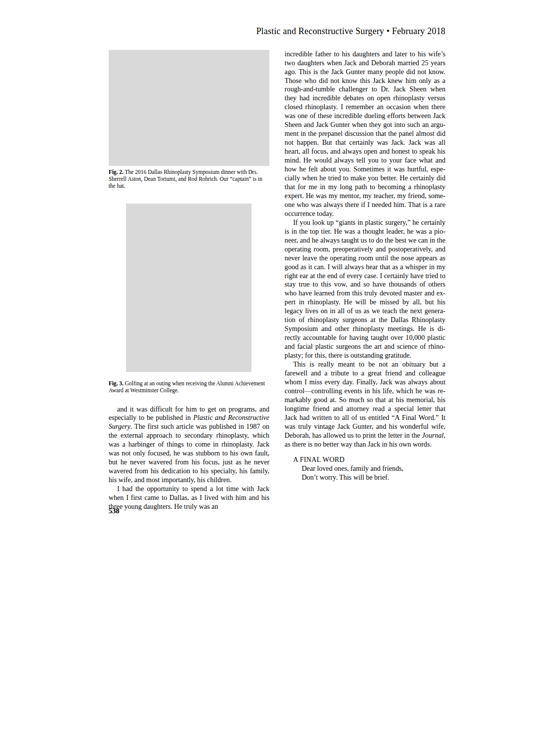Plastic and Reconstructive Surgery • February 2018
Fig. 2. The 2016 Dallas Rhinoplasty Symposium dinner with Drs. Sherrell Aston, Dean Toriumi, and Rod Rohrich. Our “captain” is in the hat.
Fig. 3. Golfing at an outing when receiving the Alumni Achievement Award at Westminster College.
and it was difficult for him to get on programs, and especially to be published in Plastic and Reconstructive Surgery. The first such article was published in 1987 on the external approach to secondary rhinoplasty, which was a harbinger of things to come in rhinoplasty. Jack was not only focused, he was stubborn to his own fault, but he never wavered from his focus, just as he never wavered from his dedication to his specialty, his family, his wife, and most importantly, his children.
I had the opportunity to spend a lot time with Jack when I first came to Dallas, as I lived with him and his three young daughters. He truly was an
incredible father to his daughters and later to his wife’s two daughters when Jack and Deborah married 25 years ago. This is the Jack Gunter many people did not know. Those who did not know this Jack knew him only as a rough-and-tumble challenger to Dr. Jack Sheen when they had incredible debates on open rhinoplasty versus closed rhinoplasty. I remember an occasion when there was one of these incredible dueling efforts between Jack Sheen and Jack Gunter when they got into such an argument in the prepanel discussion that the panel almost did not happen. But that certainly was Jack. Jack was all heart, all focus, and always open and honest to speak his mind. He would always tell you to your face what and how he felt about you. Sometimes it was hurtful, especially when he tried to make you better. He certainly did that for me in my long path to becoming a rhinoplasty expert. He was my mentor, my teacher, my friend, someone who was always there if I needed him. That is a rare occurrence today.
If you look up “giants in plastic surgery,” he certainly is in the top tier. He was a thought leader, he was a pioneer, and he always taught us to do the best we can in the operating room, preoperatively and postoperatively, and never leave the operating room until the nose appears as good as it can. I will always hear that as a whisper in my right ear at the end of every case. I certainly have tried to stay true to this vow, and so have thousands of others who have learned from this truly devoted master and expert in rhinoplasty. He will be missed by all, but his legacy lives on in all of us as we teach the next generation of rhinoplasty surgeons at the Dallas Rhinoplasty Symposium and other rhinoplasty meetings. He is directly accountable for having taught over 10,000 plastic and facial plastic surgeons the art and science of rhinoplasty; for this, there is outstanding gratitude.
This is really meant to be not an obituary but a farewell and a tribute to a great friend and colleague whom I miss every day. Finally, Jack was always about control—controlling events in his life, which he was remarkably good at. So much so that at his memorial, his longtime friend and attorney read a special letter that Jack had written to all of us entitled “A Final Word.” It was truly vintage Jack Gunter, and his wonderful wife, Deborah, has allowed us to print the letter in the Journal, as there is no better way than Jack in his own words.
A FINAL WORD
Dear loved ones, family and friends,
Don’t worry. This will be brief.
538